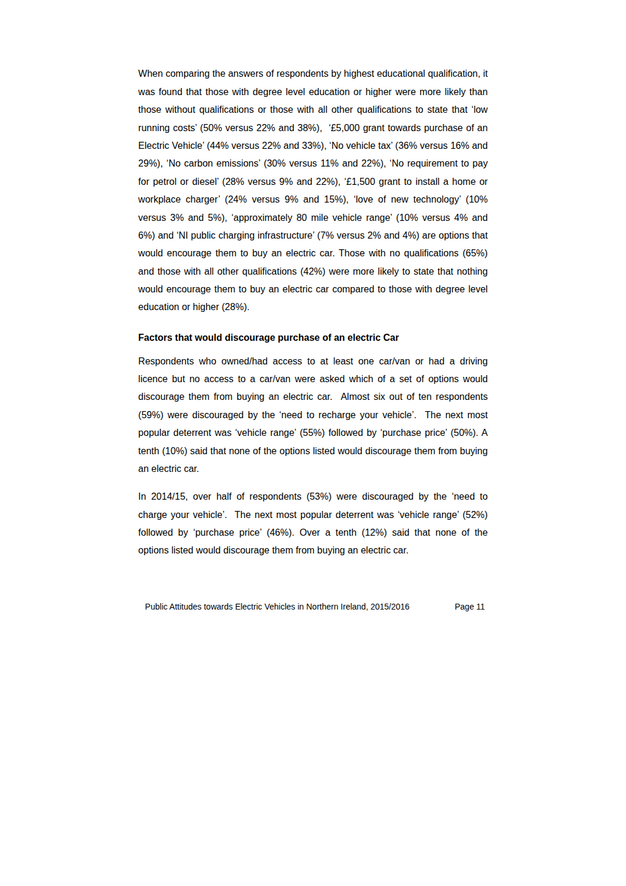When comparing the answers of respondents by highest educational qualification, it was found that those with degree level education or higher were more likely than those without qualifications or those with all other qualifications to state that ‘low running costs’ (50% versus 22% and 38%), ‘£5,000 grant towards purchase of an Electric Vehicle’ (44% versus 22% and 33%), ‘No vehicle tax’ (36% versus 16% and 29%), ‘No carbon emissions’ (30% versus 11% and 22%), ‘No requirement to pay for petrol or diesel’ (28% versus 9% and 22%), ‘£1,500 grant to install a home or workplace charger’ (24% versus 9% and 15%), ‘love of new technology’ (10% versus 3% and 5%), ‘approximately 80 mile vehicle range’ (10% versus 4% and 6%) and ‘NI public charging infrastructure’ (7% versus 2% and 4%) are options that would encourage them to buy an electric car. Those with no qualifications (65%) and those with all other qualifications (42%) were more likely to state that nothing would encourage them to buy an electric car compared to those with degree level education or higher (28%).
Factors that would discourage purchase of an electric Car
Respondents who owned/had access to at least one car/van or had a driving licence but no access to a car/van were asked which of a set of options would discourage them from buying an electric car. Almost six out of ten respondents (59%) were discouraged by the ‘need to recharge your vehicle’. The next most popular deterrent was ‘vehicle range’ (55%) followed by ‘purchase price’ (50%). A tenth (10%) said that none of the options listed would discourage them from buying an electric car.
In 2014/15, over half of respondents (53%) were discouraged by the ‘need to charge your vehicle’. The next most popular deterrent was ‘vehicle range’ (52%) followed by ‘purchase price’ (46%). Over a tenth (12%) said that none of the options listed would discourage them from buying an electric car.
Public Attitudes towards Electric Vehicles in Northern Ireland, 2015/2016 Page 11